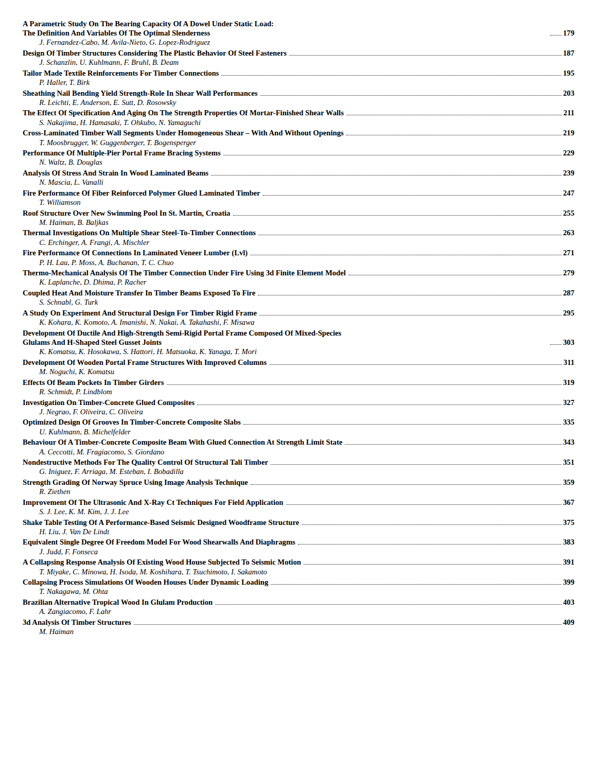A Parametric Study On The Bearing Capacity Of A Dowel Under Static Load: The Definition And Variables Of The Optimal Slenderness 179
J. Fernandez-Cabo, M. Avila-Nieto, G. Lopez-Rodriguez
Design Of Timber Structures Considering The Plastic Behavior Of Steel Fasteners 187
J. Schanzlin, U. Kuhlmann, F. Bruhl, B. Deam
Tailor Made Textile Reinforcements For Timber Connections 195
P. Haller, T. Birk
Sheathing Nail Bending Yield Strength-Role In Shear Wall Performances 203
R. Leichti, E. Anderson, E. Sutt, D. Rosowsky
The Effect Of Specification And Aging On The Strength Properties Of Mortar-Finished Shear Walls 211
S. Nakajima, H. Hamasaki, T. Ohkubo, N. Yamaguchi
Cross-Laminated Timber Wall Segments Under Homogeneous Shear – With And Without Openings 219
T. Moosbrugger, W. Guggenberger, T. Bogensperger
Performance Of Multiple-Pier Portal Frame Bracing Systems 229
N. Waltz, B. Douglas
Analysis Of Stress And Strain In Wood Laminated Beams 239
N. Mascia, L. Vanalli
Fire Performance Of Fiber Reinforced Polymer Glued Laminated Timber 247
T. Williamson
Roof Structure Over New Swimming Pool In St. Martin, Croatia 255
M. Haiman, B. Baljkas
Thermal Investigations On Multiple Shear Steel-To-Timber Connections 263
C. Erchinger, A. Frangi, A. Mischler
Fire Performance Of Connections In Laminated Veneer Lumber (Lvl) 271
P. H. Lau, P. Moss, A. Buchanan, T. C. Chuo
Thermo-Mechanical Analysis Of The Timber Connection Under Fire Using 3d Finite Element Model 279
K. Laplanche, D. Dhima, P. Racher
Coupled Heat And Moisture Transfer In Timber Beams Exposed To Fire 287
S. Schnabl, G. Turk
A Study On Experiment And Structural Design For Timber Rigid Frame 295
K. Kohara, K. Komoto, A. Imanishi, N. Nakai, A. Takahashi, F. Misawa
Development Of Ductile And High-Strength Semi-Rigid Portal Frame Composed Of Mixed-Species Glulams And H-Shaped Steel Gusset Joints 303
K. Komatsu, K. Hosokawa, S. Hattori, H. Matsuoka, K. Yanaga, T. Mori
Development Of Wooden Portal Frame Structures With Improved Columns 311
M. Noguchi, K. Komatsu
Effects Of Beam Pockets In Timber Girders 319
R. Schmidt, P. Lindblom
Investigation On Timber-Concrete Glued Composites 327
J. Negrao, F. Oliveira, C. Oliveira
Optimized Design Of Grooves In Timber-Concrete Composite Slabs 335
U. Kuhlmann, B. Michelfelder
Behaviour Of A Timber-Concrete Composite Beam With Glued Connection At Strength Limit State 343
A. Ceccotti, M. Fragiacomo, S. Giordano
Nondestructive Methods For The Quality Control Of Structural Tali Timber 351
G. Iniguez, F. Arriaga, M. Esteban, I. Bobadilla
Strength Grading Of Norway Spruce Using Image Analysis Technique 359
R. Ziethen
Improvement Of The Ultrasonic And X-Ray Ct Techniques For Field Application 367
S. J. Lee, K. M. Kim, J. J. Lee
Shake Table Testing Of A Performance-Based Seismic Designed Woodframe Structure 375
H. Liu, J. Van De Lindt
Equivalent Single Degree Of Freedom Model For Wood Shearwalls And Diaphragms 383
J. Judd, F. Fonseca
A Collapsing Response Analysis Of Existing Wood House Subjected To Seismic Motion 391
T. Miyake, C. Minowa, H. Isoda, M. Koshihara, T. Tsuchimoto, I. Sakamoto
Collapsing Process Simulations Of Wooden Houses Under Dynamic Loading 399
T. Nakagawa, M. Ohta
Brazilian Alternative Tropical Wood In Glulam Production 403
A. Zangiacomo, F. Lahr
3d Analysis Of Timber Structures 409
M. Haiman